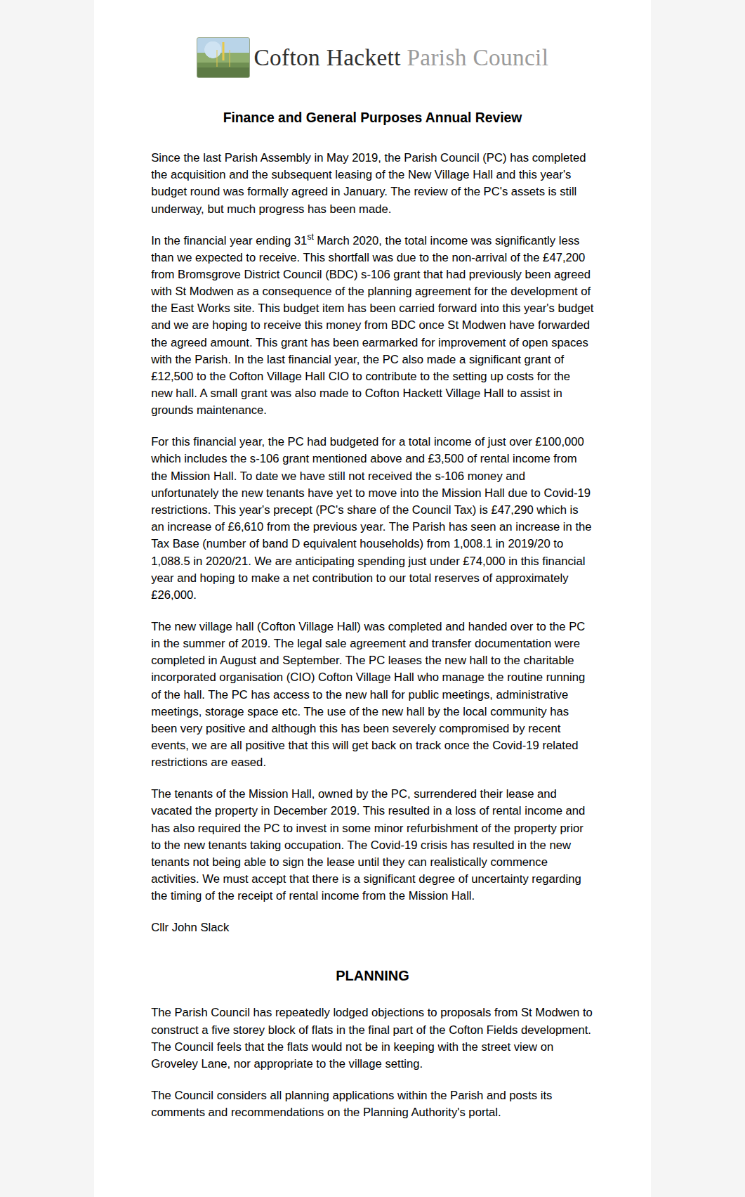Cofton Hackett Parish Council
Finance and General Purposes Annual Review
Since the last Parish Assembly in May 2019, the Parish Council (PC) has completed the acquisition and the subsequent leasing of the New Village Hall and this year's budget round was formally agreed in January. The review of the PC's assets is still underway, but much progress has been made.
In the financial year ending 31st March 2020, the total income was significantly less than we expected to receive. This shortfall was due to the non-arrival of the £47,200 from Bromsgrove District Council (BDC) s-106 grant that had previously been agreed with St Modwen as a consequence of the planning agreement for the development of the East Works site. This budget item has been carried forward into this year's budget and we are hoping to receive this money from BDC once St Modwen have forwarded the agreed amount. This grant has been earmarked for improvement of open spaces with the Parish. In the last financial year, the PC also made a significant grant of £12,500 to the Cofton Village Hall CIO to contribute to the setting up costs for the new hall. A small grant was also made to Cofton Hackett Village Hall to assist in grounds maintenance.
For this financial year, the PC had budgeted for a total income of just over £100,000 which includes the s-106 grant mentioned above and £3,500 of rental income from the Mission Hall. To date we have still not received the s-106 money and unfortunately the new tenants have yet to move into the Mission Hall due to Covid-19 restrictions. This year's precept (PC's share of the Council Tax) is £47,290 which is an increase of £6,610 from the previous year. The Parish has seen an increase in the Tax Base (number of band D equivalent households) from 1,008.1 in 2019/20 to 1,088.5 in 2020/21. We are anticipating spending just under £74,000 in this financial year and hoping to make a net contribution to our total reserves of approximately £26,000.
The new village hall (Cofton Village Hall) was completed and handed over to the PC in the summer of 2019. The legal sale agreement and transfer documentation were completed in August and September. The PC leases the new hall to the charitable incorporated organisation (CIO) Cofton Village Hall who manage the routine running of the hall. The PC has access to the new hall for public meetings, administrative meetings, storage space etc. The use of the new hall by the local community has been very positive and although this has been severely compromised by recent events, we are all positive that this will get back on track once the Covid-19 related restrictions are eased.
The tenants of the Mission Hall, owned by the PC, surrendered their lease and vacated the property in December 2019. This resulted in a loss of rental income and has also required the PC to invest in some minor refurbishment of the property prior to the new tenants taking occupation. The Covid-19 crisis has resulted in the new tenants not being able to sign the lease until they can realistically commence activities. We must accept that there is a significant degree of uncertainty regarding the timing of the receipt of rental income from the Mission Hall.
Cllr John Slack
PLANNING
The Parish Council has repeatedly lodged objections to proposals from St Modwen to construct a five storey block of flats in the final part of the Cofton Fields development. The Council feels that the flats would not be in keeping with the street view on Groveley Lane, nor appropriate to the village setting.
The Council considers all planning applications within the Parish and posts its comments and recommendations on the Planning Authority's portal.